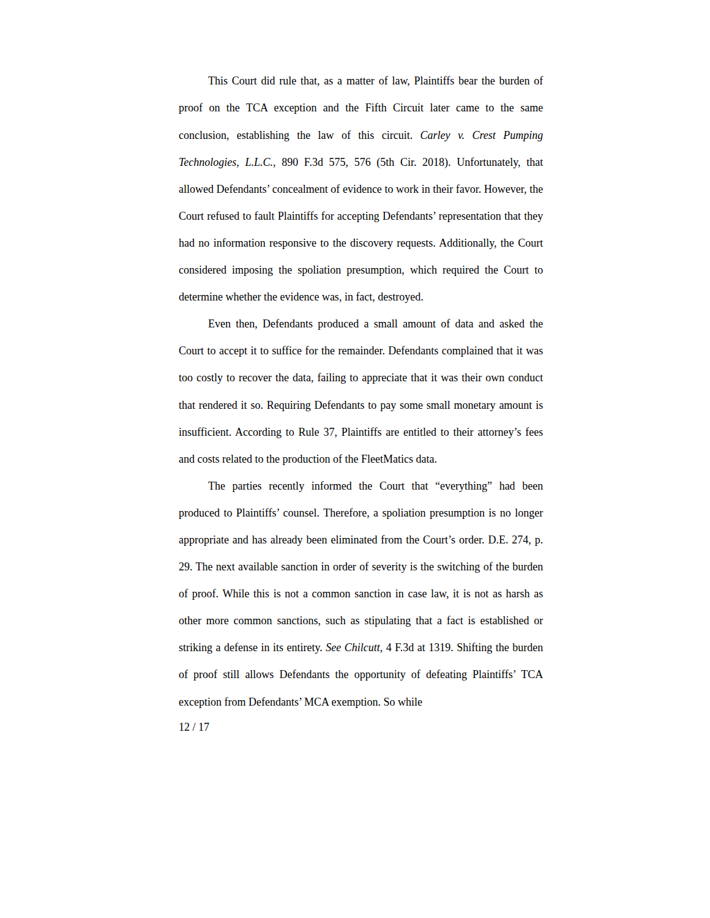This Court did rule that, as a matter of law, Plaintiffs bear the burden of proof on the TCA exception and the Fifth Circuit later came to the same conclusion, establishing the law of this circuit. Carley v. Crest Pumping Technologies, L.L.C., 890 F.3d 575, 576 (5th Cir. 2018). Unfortunately, that allowed Defendants’ concealment of evidence to work in their favor. However, the Court refused to fault Plaintiffs for accepting Defendants’ representation that they had no information responsive to the discovery requests. Additionally, the Court considered imposing the spoliation presumption, which required the Court to determine whether the evidence was, in fact, destroyed.
Even then, Defendants produced a small amount of data and asked the Court to accept it to suffice for the remainder. Defendants complained that it was too costly to recover the data, failing to appreciate that it was their own conduct that rendered it so. Requiring Defendants to pay some small monetary amount is insufficient. According to Rule 37, Plaintiffs are entitled to their attorney’s fees and costs related to the production of the FleetMatics data.
The parties recently informed the Court that “everything” had been produced to Plaintiffs’ counsel. Therefore, a spoliation presumption is no longer appropriate and has already been eliminated from the Court’s order. D.E. 274, p. 29. The next available sanction in order of severity is the switching of the burden of proof. While this is not a common sanction in case law, it is not as harsh as other more common sanctions, such as stipulating that a fact is established or striking a defense in its entirety. See Chilcutt, 4 F.3d at 1319. Shifting the burden of proof still allows Defendants the opportunity of defeating Plaintiffs’ TCA exception from Defendants’ MCA exemption. So while
12 / 17